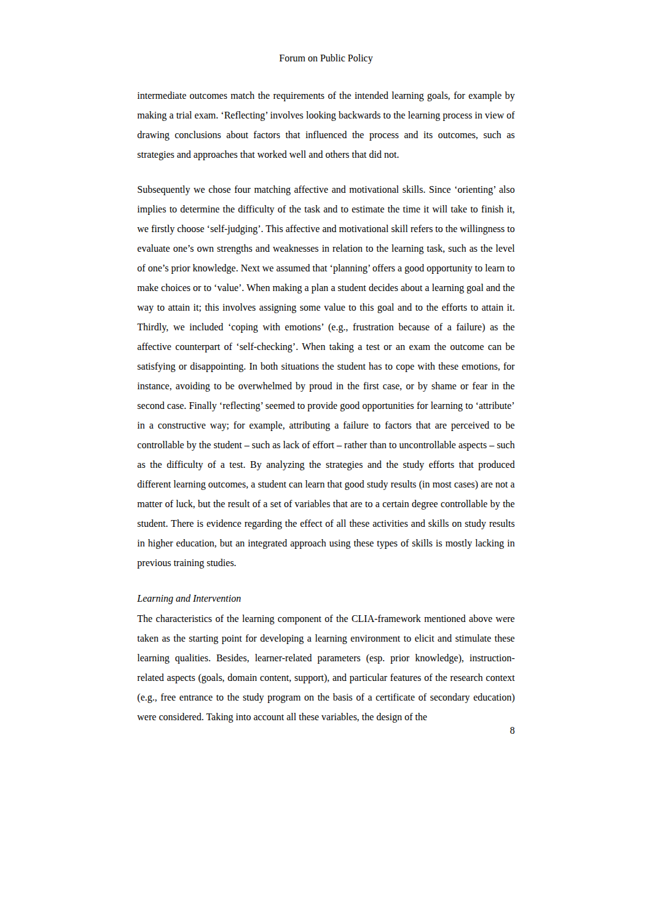Forum on Public Policy
intermediate outcomes match the requirements of the intended learning goals, for example by making a trial exam. ‘Reflecting’ involves looking backwards to the learning process in view of drawing conclusions about factors that influenced the process and its outcomes, such as strategies and approaches that worked well and others that did not.
Subsequently we chose four matching affective and motivational skills. Since ‘orienting’ also implies to determine the difficulty of the task and to estimate the time it will take to finish it, we firstly choose ‘self-judging’. This affective and motivational skill refers to the willingness to evaluate one’s own strengths and weaknesses in relation to the learning task, such as the level of one’s prior knowledge. Next we assumed that ‘planning’ offers a good opportunity to learn to make choices or to ‘value’. When making a plan a student decides about a learning goal and the way to attain it; this involves assigning some value to this goal and to the efforts to attain it. Thirdly, we included ‘coping with emotions’ (e.g., frustration because of a failure) as the affective counterpart of ‘self-checking’. When taking a test or an exam the outcome can be satisfying or disappointing. In both situations the student has to cope with these emotions, for instance, avoiding to be overwhelmed by proud in the first case, or by shame or fear in the second case. Finally ‘reflecting’ seemed to provide good opportunities for learning to ‘attribute’ in a constructive way; for example, attributing a failure to factors that are perceived to be controllable by the student – such as lack of effort – rather than to uncontrollable aspects – such as the difficulty of a test. By analyzing the strategies and the study efforts that produced different learning outcomes, a student can learn that good study results (in most cases) are not a matter of luck, but the result of a set of variables that are to a certain degree controllable by the student. There is evidence regarding the effect of all these activities and skills on study results in higher education, but an integrated approach using these types of skills is mostly lacking in previous training studies.
Learning and Intervention
The characteristics of the learning component of the CLIA-framework mentioned above were taken as the starting point for developing a learning environment to elicit and stimulate these learning qualities. Besides, learner-related parameters (esp. prior knowledge), instruction-related aspects (goals, domain content, support), and particular features of the research context (e.g., free entrance to the study program on the basis of a certificate of secondary education) were considered. Taking into account all these variables, the design of the
8